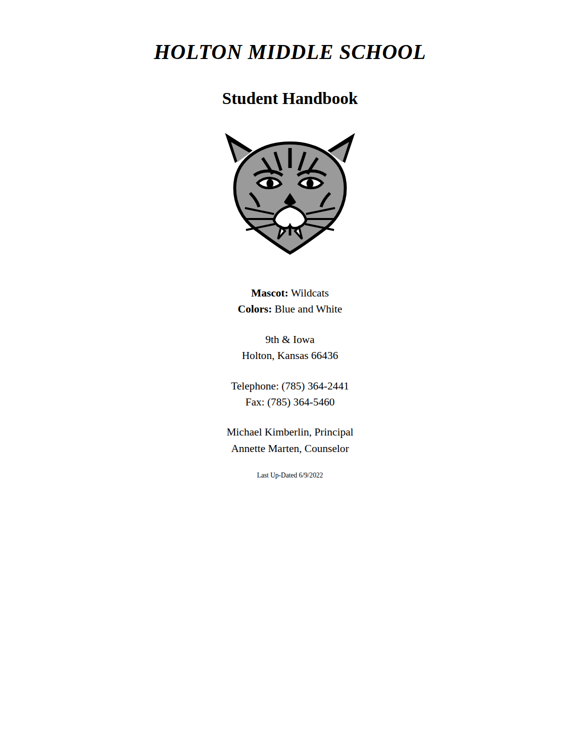HOLTON MIDDLE SCHOOL
Student Handbook
Mascot: Wildcats
Colors: Blue and White
9th & Iowa
Holton, Kansas 66436
Telephone: (785) 364-2441
Fax: (785) 364-5460
Michael Kimberlin, Principal
Annette Marten, Counselor
Last Up-Dated 6/9/2022